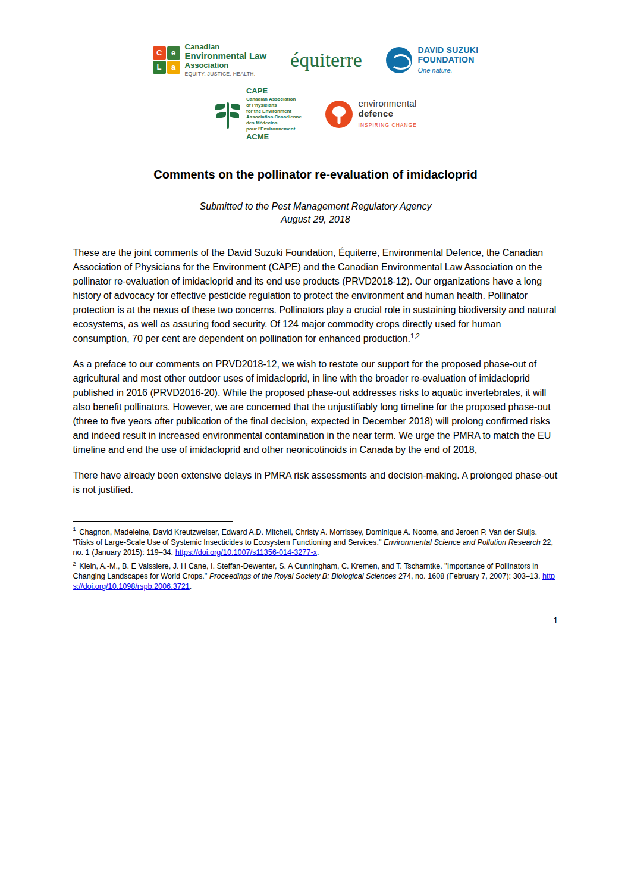C e L a Canadian
Environmental Law
Association
EQUITY. JUSTICE. HEALTH.
équiterre
DAVID SUZUKI
FOUNDATION
One nature.
CAPE
Canadian Association
of Physicians
for the Environment
Association Canadienne
des Médecins
pour l'Environnement
ACME
environmental
defence
INSPIRING CHANGE
Comments on the pollinator re-evaluation of imidacloprid
Submitted to the Pest Management Regulatory Agency
August 29, 2018
These are the joint comments of the David Suzuki Foundation, Équiterre, Environmental Defence, the Canadian Association of Physicians for the Environment (CAPE) and the Canadian Environmental Law Association on the pollinator re-evaluation of imidacloprid and its end use products (PRVD2018-12). Our organizations have a long history of advocacy for effective pesticide regulation to protect the environment and human health. Pollinator protection is at the nexus of these two concerns. Pollinators play a crucial role in sustaining biodiversity and natural ecosystems, as well as assuring food security. Of 124 major commodity crops directly used for human consumption, 70 per cent are dependent on pollination for enhanced production.1,2
As a preface to our comments on PRVD2018-12, we wish to restate our support for the proposed phase-out of agricultural and most other outdoor uses of imidacloprid, in line with the broader re-evaluation of imidacloprid published in 2016 (PRVD2016-20). While the proposed phase-out addresses risks to aquatic invertebrates, it will also benefit pollinators. However, we are concerned that the unjustifiably long timeline for the proposed phase-out (three to five years after publication of the final decision, expected in December 2018) will prolong confirmed risks and indeed result in increased environmental contamination in the near term. We urge the PMRA to match the EU timeline and end the use of imidacloprid and other neonicotinoids in Canada by the end of 2018,
There have already been extensive delays in PMRA risk assessments and decision-making. A prolonged phase-out is not justified.
1 Chagnon, Madeleine, David Kreutzweiser, Edward A.D. Mitchell, Christy A. Morrissey, Dominique A. Noome, and Jeroen P. Van der Sluijs. "Risks of Large-Scale Use of Systemic Insecticides to Ecosystem Functioning and Services." Environmental Science and Pollution Research 22, no. 1 (January 2015): 119–34. https://doi.org/10.1007/s11356-014-3277-x.
2 Klein, A.-M., B. E Vaissiere, J. H Cane, I. Steffan-Dewenter, S. A Cunningham, C. Kremen, and T. Tscharntke. "Importance of Pollinators in Changing Landscapes for World Crops." Proceedings of the Royal Society B: Biological Sciences 274, no. 1608 (February 7, 2007): 303–13. https://doi.org/10.1098/rspb.2006.3721.
1